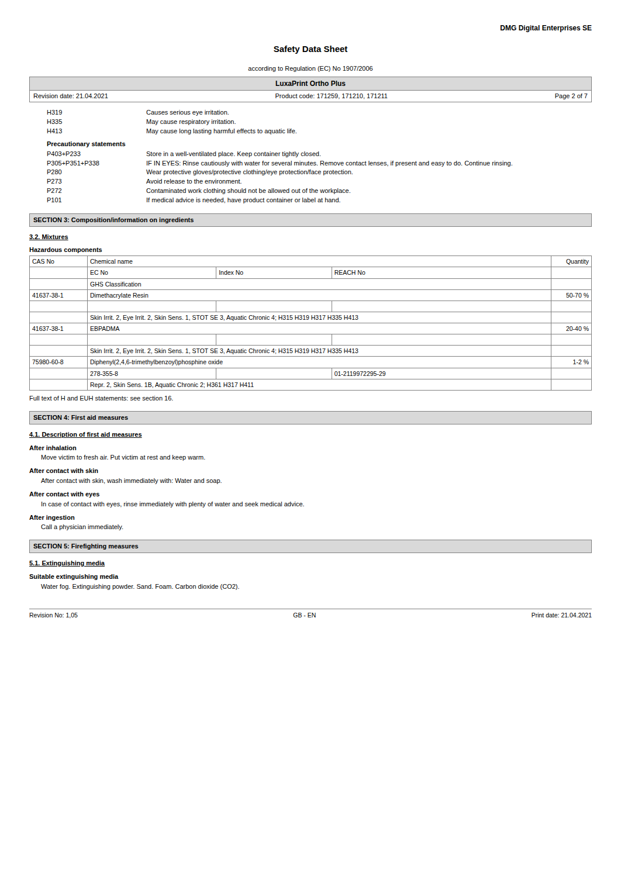DMG Digital Enterprises SE
Safety Data Sheet
according to Regulation (EC) No 1907/2006
LuxaPrint Ortho Plus
Revision date: 21.04.2021 Product code: 171259, 171210, 171211 Page 2 of 7
| H319 | Causes serious eye irritation. |
| H335 | May cause respiratory irritation. |
| H413 | May cause long lasting harmful effects to aquatic life. |
Precautionary statements
| P403+P233 | Store in a well-ventilated place. Keep container tightly closed. |
| P305+P351+P338 | IF IN EYES: Rinse cautiously with water for several minutes. Remove contact lenses, if present and easy to do. Continue rinsing. |
| P280 | Wear protective gloves/protective clothing/eye protection/face protection. |
| P273 | Avoid release to the environment. |
| P272 | Contaminated work clothing should not be allowed out of the workplace. |
| P101 | If medical advice is needed, have product container or label at hand. |
SECTION 3: Composition/information on ingredients
3.2. Mixtures
Hazardous components
| CAS No | Chemical name | Quantity |
| | EC No | Index No | REACH No | |
| | GHS Classification | |
| 41637-38-1 | Dimethacrylate Resin | 50-70 % |
| | Skin Irrit. 2, Eye Irrit. 2, Skin Sens. 1, STOT SE 3, Aquatic Chronic 4; H315 H319 H317 H335 H413 | |
| 41637-38-1 | EBPADMA | 20-40 % |
| | Skin Irrit. 2, Eye Irrit. 2, Skin Sens. 1, STOT SE 3, Aquatic Chronic 4; H315 H319 H317 H335 H413 | |
| 75980-60-8 | Diphenyl(2,4,6-trimethylbenzoyl)phosphine oxide | 1-2 % |
| | 278-355-8 | | 01-2119972295-29 | |
| | Repr. 2, Skin Sens. 1B, Aquatic Chronic 2; H361 H317 H411 | |
Full text of H and EUH statements: see section 16.
SECTION 4: First aid measures
4.1. Description of first aid measures
After inhalation
Move victim to fresh air. Put victim at rest and keep warm.
After contact with skin
After contact with skin, wash immediately with: Water and soap.
After contact with eyes
In case of contact with eyes, rinse immediately with plenty of water and seek medical advice.
After ingestion
Call a physician immediately.
SECTION 5: Firefighting measures
5.1. Extinguishing media
Suitable extinguishing media
Water fog. Extinguishing powder. Sand. Foam. Carbon dioxide (CO2).
Revision No: 1,05 GB - EN Print date: 21.04.2021